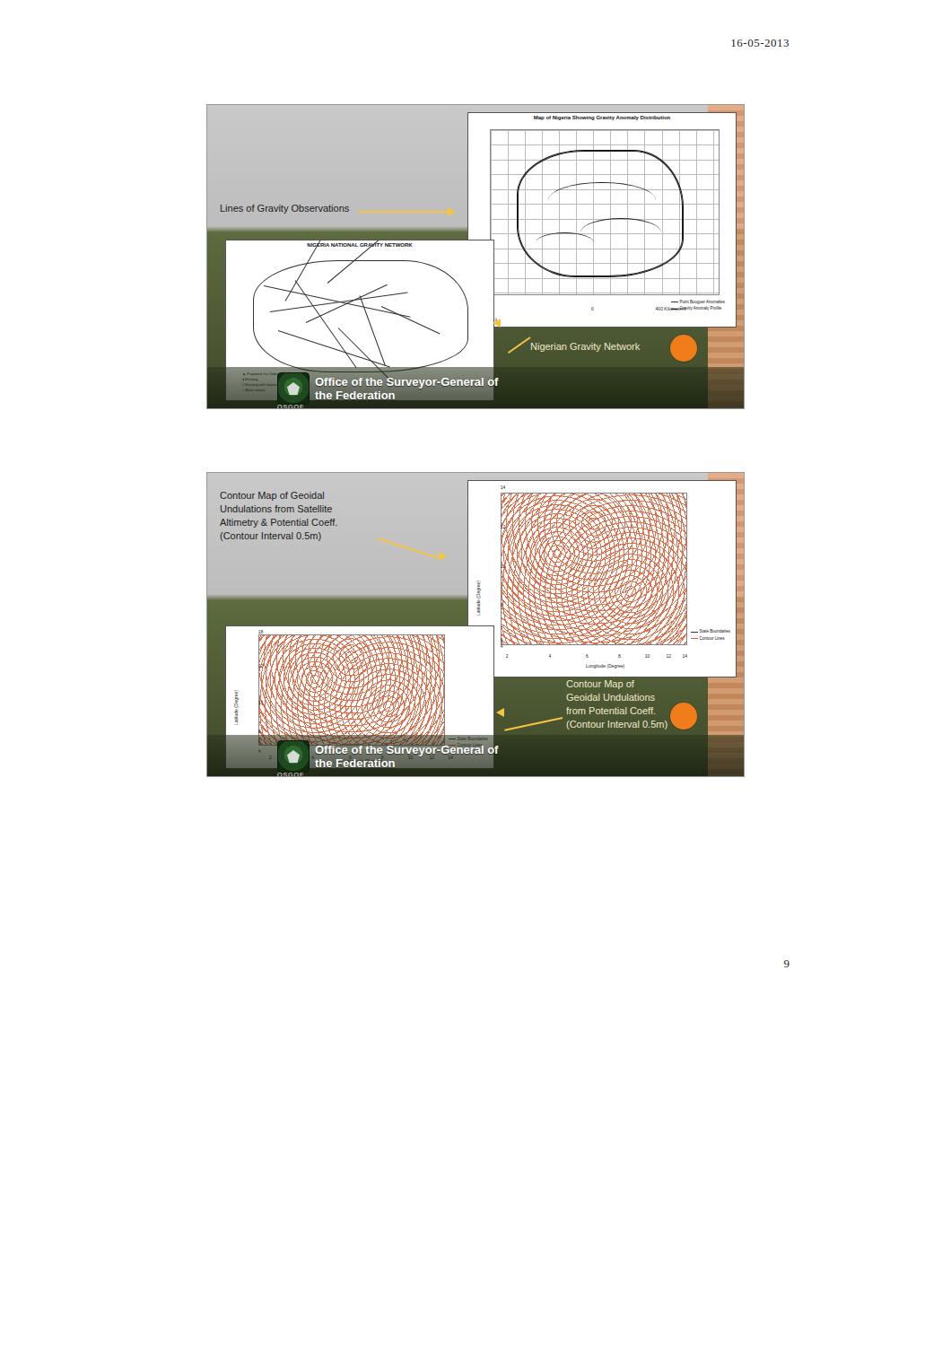16-05-2013
Lines of Gravity Observations
Map of Nigeria Showing Gravity Anomaly Distribution
Point Bouguer Anomalies
Gravity Anomaly Profile
400
0
400 Kilometers
λ
NIGERIA NATIONAL GRAVITY NETWORK
▲ Proposed 1st Order
● Existing
□ Existing with station + base/gauge
○ Base station
Nigerian Gravity Network
OSGOF
Office of the Surveyor-General of
the Federation
Contour Map of Geoidal
Undulations from Satellite
Altimetry & Potential Coeff.
(Contour Interval 0.5m)
Latitude (Degree)
Longitude (Degree)
14
12
10
8
6
4
2
4
6
8
10
12
14
State Boundaries
Contour Lines
Latitude (Degree)
Longitude (Degree)
18
12
10
8
6
4
2
4
6
8
10
12
14
State Boundaries
Contour Lines
Contour Map of
Geoidal Undulations
from Potential Coeff.
(Contour Interval 0.5m)
OSGOF
Office of the Surveyor-General of
the Federation
9